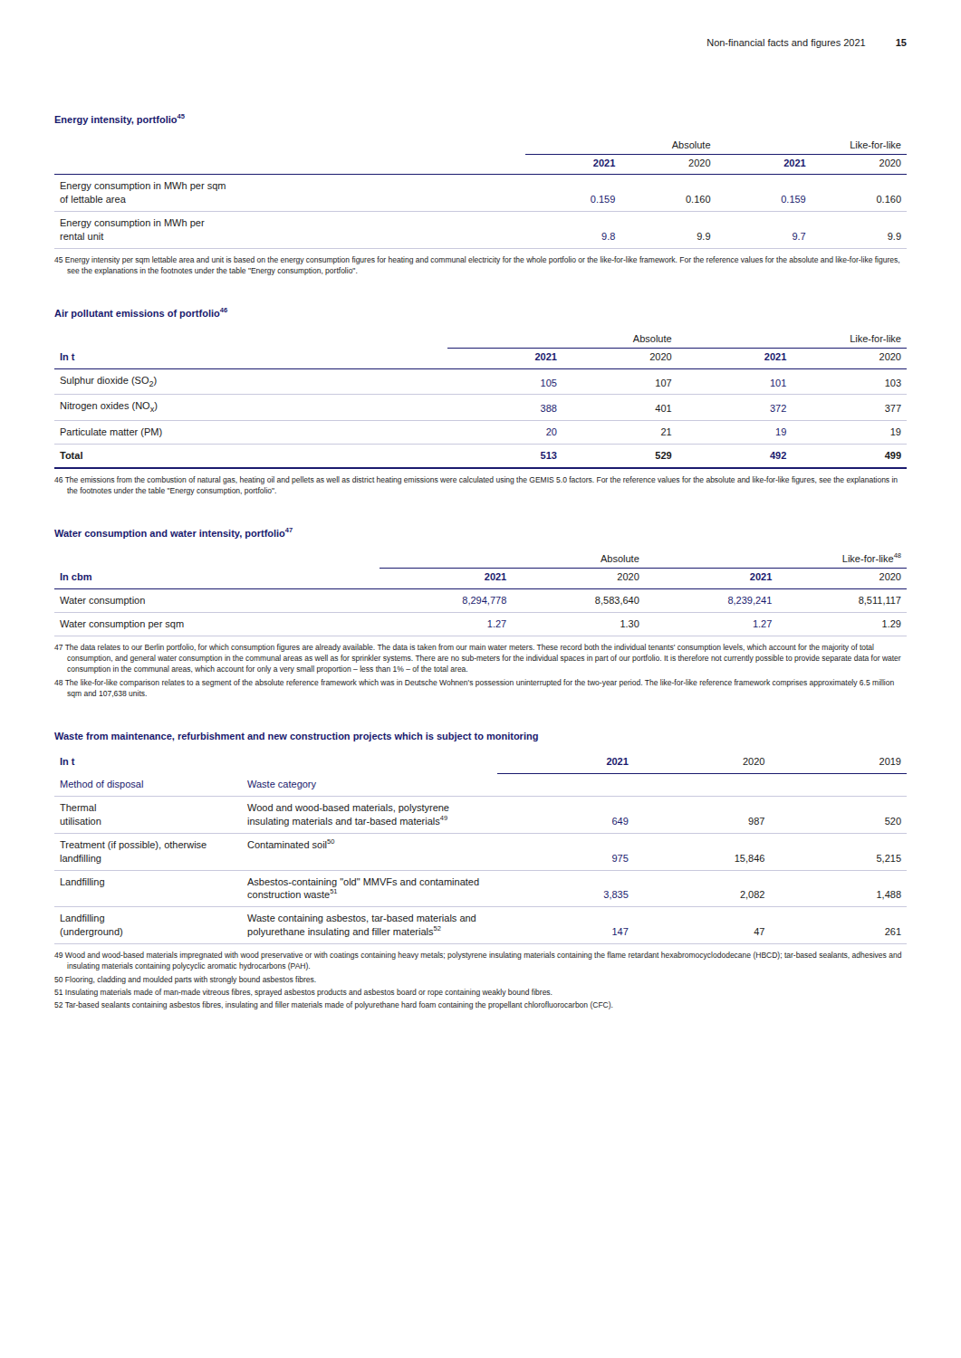Non-financial facts and figures 2021 15
Energy intensity, portfolio45
| | Absolute | Like-for-like |
| --- | --- | --- |
| | 2021 | 2020 | 2021 | 2020 |
| Energy consumption in MWh per sqm of lettable area | 0.159 | 0.160 | 0.159 | 0.160 |
| Energy consumption in MWh per rental unit | 9.8 | 9.9 | 9.7 | 9.9 |
45 Energy intensity per sqm lettable area and unit is based on the energy consumption figures for heating and communal electricity for the whole portfolio or the like-for-like framework. For the reference values for the absolute and like-for-like figures, see the explanations in the footnotes under the table "Energy consumption, portfolio".
Air pollutant emissions of portfolio46
| | Absolute | Like-for-like |
| --- | --- | --- |
| In t | 2021 | 2020 | 2021 | 2020 |
| Sulphur dioxide (SO 2 ) | 105 | 107 | 101 | 103 |
| Nitrogen oxides (NO x ) | 388 | 401 | 372 | 377 |
| Particulate matter (PM) | 20 | 21 | 19 | 19 |
| Total | 513 | 529 | 492 | 499 |
46 The emissions from the combustion of natural gas, heating oil and pellets as well as district heating emissions were calculated using the GEMIS 5.0 factors. For the reference values for the absolute and like-for-like figures, see the explanations in the footnotes under the table "Energy consumption, portfolio".
Water consumption and water intensity, portfolio47
| | Absolute | Like-for-like 48 |
| --- | --- | --- |
| In cbm | 2021 | 2020 | 2021 | 2020 |
| Water consumption | 8,294,778 | 8,583,640 | 8,239,241 | 8,511,117 |
| Water consumption per sqm | 1.27 | 1.30 | 1.27 | 1.29 |
47 The data relates to our Berlin portfolio, for which consumption figures are already available. The data is taken from our main water meters. These record both the individual tenants' consumption levels, which account for the majority of total consumption, and general water consumption in the communal areas as well as for sprinkler systems. There are no sub-meters for the individual spaces in part of our portfolio. It is therefore not currently possible to provide separate data for water consumption in the communal areas, which account for only a very small proportion – less than 1% – of the total area.
48 The like-for-like comparison relates to a segment of the absolute reference framework which was in Deutsche Wohnen's possession uninterrupted for the two-year period. The like-for-like reference framework comprises approximately 6.5 million sqm and 107,638 units.
Waste from maintenance, refurbishment and new construction projects which is subject to monitoring
| In t | | 2021 | 2020 | 2019 |
| --- | --- | --- | --- | --- |
| Method of disposal | Waste category | | | |
| Thermal utilisation | Wood and wood-based materials, polystyrene insulating materials and tar-based materials 49 | 649 | 987 | 520 |
| Treatment (if possible), otherwise landfilling | Contaminated soil 50 | 975 | 15,846 | 5,215 |
| Landfilling | Asbestos-containing "old" MMVFs and contaminated construction waste 51 | 3,835 | 2,082 | 1,488 |
| Landfilling (underground) | Waste containing asbestos, tar-based materials and polyurethane insulating and filler materials 52 | 147 | 47 | 261 |
49 Wood and wood-based materials impregnated with wood preservative or with coatings containing heavy metals; polystyrene insulating materials containing the flame retardant hexabromocyclododecane (HBCD); tar-based sealants, adhesives and insulating materials containing polycyclic aromatic hydrocarbons (PAH).
50 Flooring, cladding and moulded parts with strongly bound asbestos fibres.
51 Insulating materials made of man-made vitreous fibres, sprayed asbestos products and asbestos board or rope containing weakly bound fibres.
52 Tar-based sealants containing asbestos fibres, insulating and filler materials made of polyurethane hard foam containing the propellant chlorofluorocarbon (CFC).